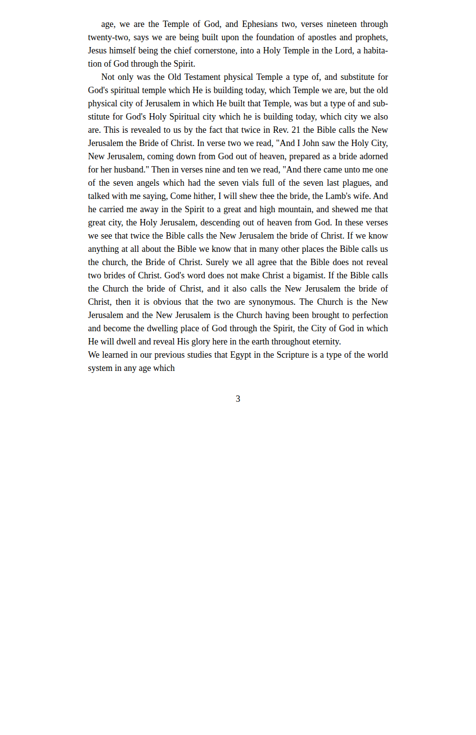age, we are the Temple of God, and Ephesians two, verses nineteen through twenty-two, says we are being built upon the foundation of apostles and prophets, Jesus himself being the chief cornerstone, into a Holy Temple in the Lord, a habitation of God through the Spirit.
Not only was the Old Testament physical Temple a type of, and substitute for God's spiritual temple which He is building today, which Temple we are, but the old physical city of Jerusalem in which He built that Temple, was but a type of and substitute for God's Holy Spiritual city which he is building today, which city we also are. This is revealed to us by the fact that twice in Rev. 21 the Bible calls the New Jerusalem the Bride of Christ. In verse two we read, "And I John saw the Holy City, New Jerusalem, coming down from God out of heaven, prepared as a bride adorned for her husband." Then in verses nine and ten we read, "And there came unto me one of the seven angels which had the seven vials full of the seven last plagues, and talked with me saying, Come hither, I will shew thee the bride, the Lamb's wife. And he carried me away in the Spirit to a great and high mountain, and shewed me that great city, the Holy Jerusalem, descending out of heaven from God. In these verses we see that twice the Bible calls the New Jerusalem the bride of Christ. If we know anything at all about the Bible we know that in many other places the Bible calls us the church, the Bride of Christ. Surely we all agree that the Bible does not reveal two brides of Christ. God's word does not make Christ a bigamist. If the Bible calls the Church the bride of Christ, and it also calls the New Jerusalem the bride of Christ, then it is obvious that the two are synonymous. The Church is the New Jerusalem and the New Jerusalem is the Church having been brought to perfection and become the dwelling place of God through the Spirit, the City of God in which He will dwell and reveal His glory here in the earth throughout eternity.
We learned in our previous studies that Egypt in the Scripture is a type of the world system in any age which
3